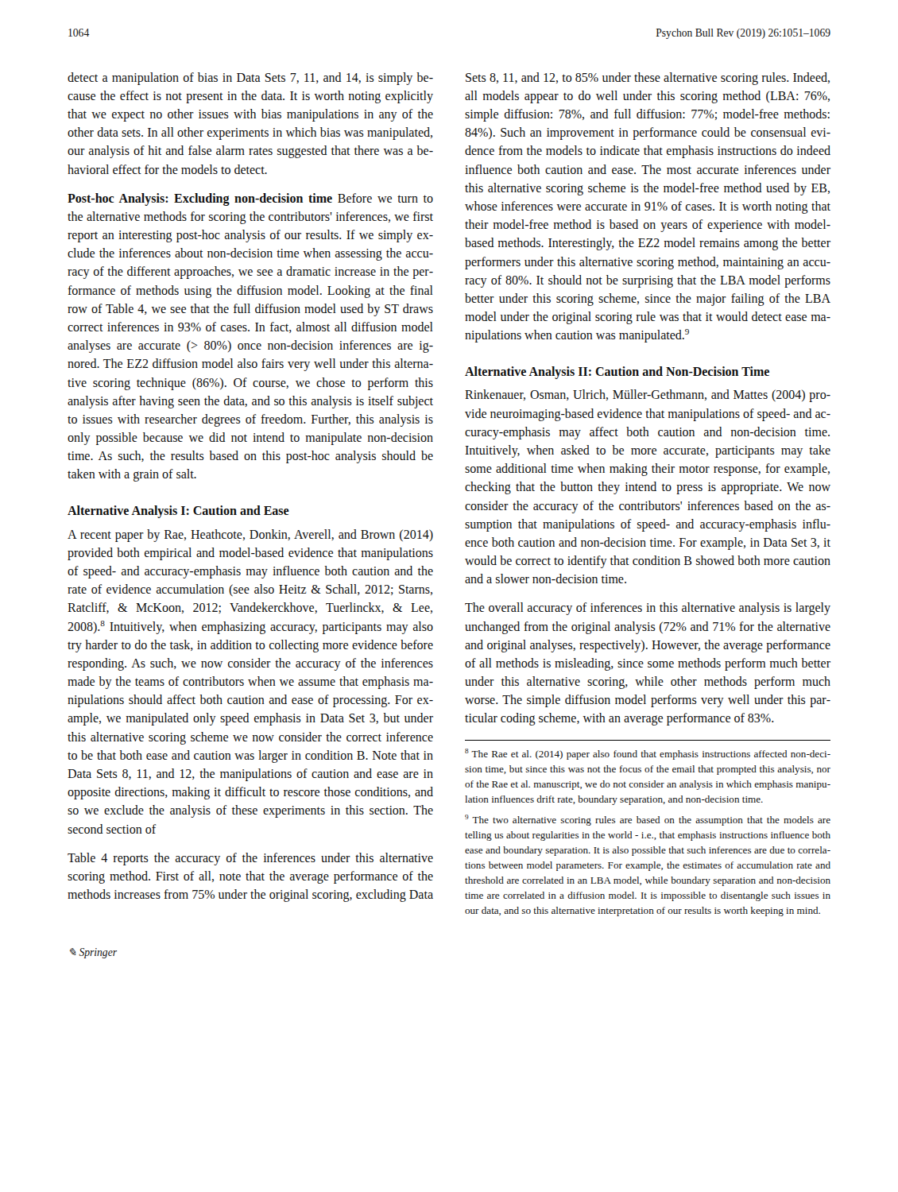1064 Psychon Bull Rev (2019) 26:1051–1069
detect a manipulation of bias in Data Sets 7, 11, and 14, is simply because the effect is not present in the data. It is worth noting explicitly that we expect no other issues with bias manipulations in any of the other data sets. In all other experiments in which bias was manipulated, our analysis of hit and false alarm rates suggested that there was a behavioral effect for the models to detect.
Post-hoc Analysis: Excluding non-decision time Before we turn to the alternative methods for scoring the contributors' inferences, we first report an interesting post-hoc analysis of our results. If we simply exclude the inferences about non-decision time when assessing the accuracy of the different approaches, we see a dramatic increase in the performance of methods using the diffusion model. Looking at the final row of Table 4, we see that the full diffusion model used by ST draws correct inferences in 93% of cases. In fact, almost all diffusion model analyses are accurate (> 80%) once non-decision inferences are ignored. The EZ2 diffusion model also fairs very well under this alternative scoring technique (86%). Of course, we chose to perform this analysis after having seen the data, and so this analysis is itself subject to issues with researcher degrees of freedom. Further, this analysis is only possible because we did not intend to manipulate non-decision time. As such, the results based on this post-hoc analysis should be taken with a grain of salt.
Alternative Analysis I: Caution and Ease
A recent paper by Rae, Heathcote, Donkin, Averell, and Brown (2014) provided both empirical and model-based evidence that manipulations of speed- and accuracy-emphasis may influence both caution and the rate of evidence accumulation (see also Heitz & Schall, 2012; Starns, Ratcliff, & McKoon, 2012; Vandekerckhove, Tuerlinckx, & Lee, 2008).8 Intuitively, when emphasizing accuracy, participants may also try harder to do the task, in addition to collecting more evidence before responding. As such, we now consider the accuracy of the inferences made by the teams of contributors when we assume that emphasis manipulations should affect both caution and ease of processing. For example, we manipulated only speed emphasis in Data Set 3, but under this alternative scoring scheme we now consider the correct inference to be that both ease and caution was larger in condition B. Note that in Data Sets 8, 11, and 12, the manipulations of caution and ease are in opposite directions, making it difficult to rescore those conditions, and so we exclude the analysis of these experiments in this section. The second section of
Table 4 reports the accuracy of the inferences under this alternative scoring method. First of all, note that the average performance of the methods increases from 75% under the original scoring, excluding Data Sets 8, 11, and 12, to 85% under these alternative scoring rules. Indeed, all models appear to do well under this scoring method (LBA: 76%, simple diffusion: 78%, and full diffusion: 77%; model-free methods: 84%). Such an improvement in performance could be consensual evidence from the models to indicate that emphasis instructions do indeed influence both caution and ease. The most accurate inferences under this alternative scoring scheme is the model-free method used by EB, whose inferences were accurate in 91% of cases. It is worth noting that their model-free method is based on years of experience with model-based methods. Interestingly, the EZ2 model remains among the better performers under this alternative scoring method, maintaining an accuracy of 80%. It should not be surprising that the LBA model performs better under this scoring scheme, since the major failing of the LBA model under the original scoring rule was that it would detect ease manipulations when caution was manipulated.9
Alternative Analysis II: Caution and Non-Decision Time
Rinkenauer, Osman, Ulrich, Müller-Gethmann, and Mattes (2004) provide neuroimaging-based evidence that manipulations of speed- and accuracy-emphasis may affect both caution and non-decision time. Intuitively, when asked to be more accurate, participants may take some additional time when making their motor response, for example, checking that the button they intend to press is appropriate. We now consider the accuracy of the contributors' inferences based on the assumption that manipulations of speed- and accuracy-emphasis influence both caution and non-decision time. For example, in Data Set 3, it would be correct to identify that condition B showed both more caution and a slower non-decision time.
The overall accuracy of inferences in this alternative analysis is largely unchanged from the original analysis (72% and 71% for the alternative and original analyses, respectively). However, the average performance of all methods is misleading, since some methods perform much better under this alternative scoring, while other methods perform much worse. The simple diffusion model performs very well under this particular coding scheme, with an average performance of 83%.
8 The Rae et al. (2014) paper also found that emphasis instructions affected non-decision time, but since this was not the focus of the email that prompted this analysis, nor of the Rae et al. manuscript, we do not consider an analysis in which emphasis manipulation influences drift rate, boundary separation, and non-decision time.
9 The two alternative scoring rules are based on the assumption that the models are telling us about regularities in the world - i.e., that emphasis instructions influence both ease and boundary separation. It is also possible that such inferences are due to correlations between model parameters. For example, the estimates of accumulation rate and threshold are correlated in an LBA model, while boundary separation and non-decision time are correlated in a diffusion model. It is impossible to disentangle such issues in our data, and so this alternative interpretation of our results is worth keeping in mind.
✎ Springer